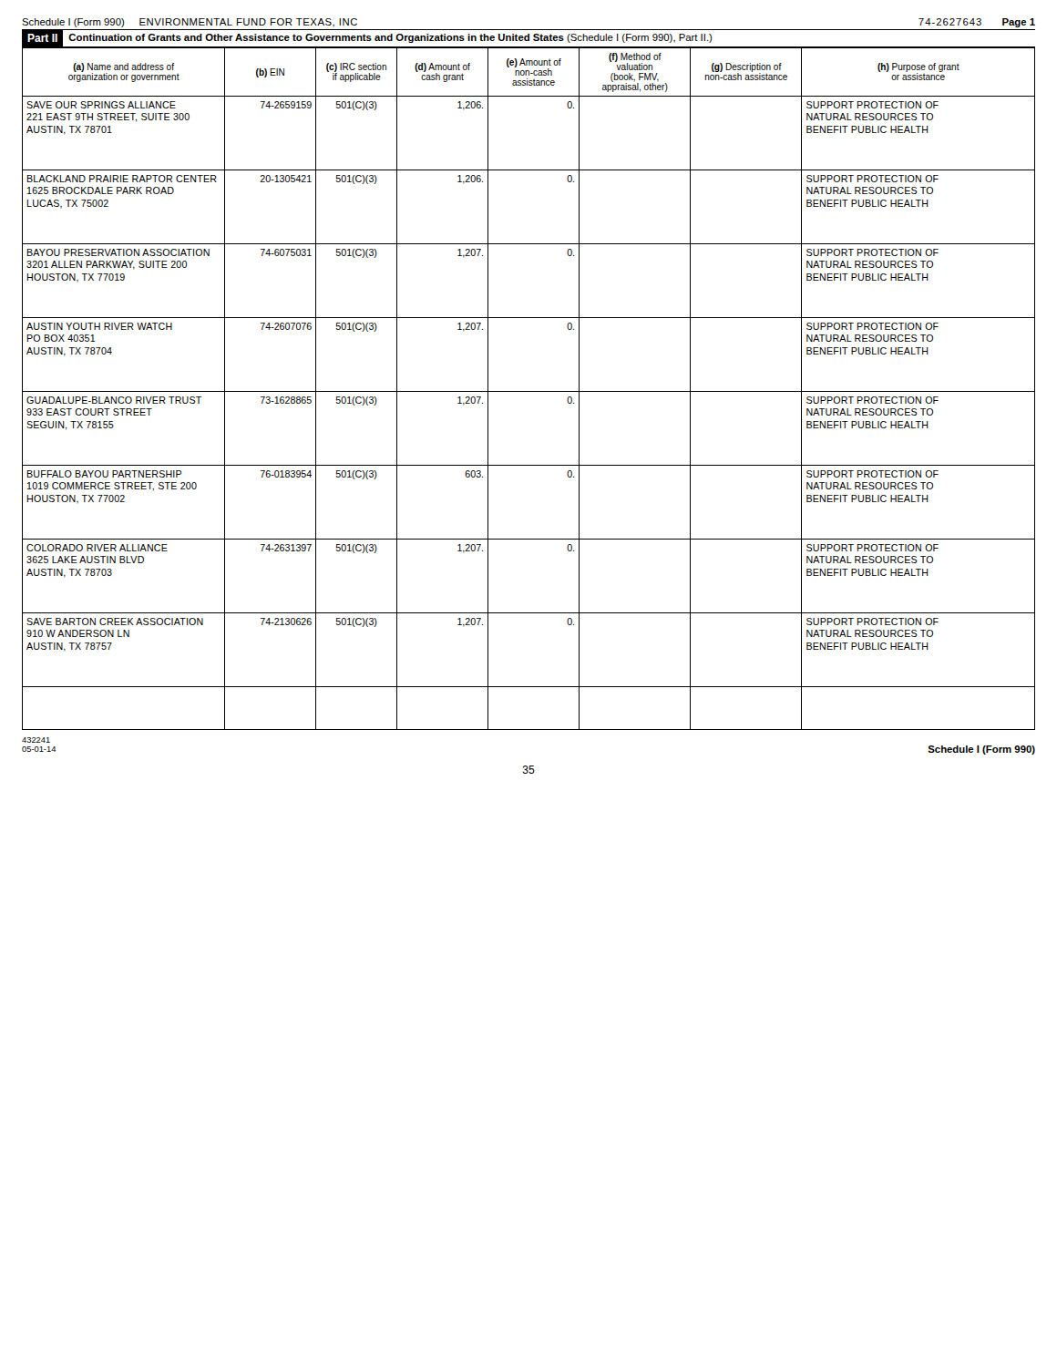Schedule I (Form 990) ENVIRONMENTAL FUND FOR TEXAS, INC
74-2627643 Page 1
Part II
Continuation of Grants and Other Assistance to Governments and Organizations in the United States (Schedule I (Form 990), Part II.)
| (a) Name and address of organization or government | (b) EIN | (c) IRC section if applicable | (d) Amount of cash grant | (e) Amount of non-cash assistance | (f) Method of valuation (book, FMV, appraisal, other) | (g) Description of non-cash assistance | (h) Purpose of grant or assistance |
| --- | --- | --- | --- | --- | --- | --- | --- |
| SAVE OUR SPRINGS ALLIANCE 221 EAST 9TH STREET, SUITE 300 AUSTIN, TX 78701 | 74-2659159 | 501(C)(3) | 1,206. | 0. | | | SUPPORT PROTECTION OF NATURAL RESOURCES TO BENEFIT PUBLIC HEALTH |
| BLACKLAND PRAIRIE RAPTOR CENTER 1625 BROCKDALE PARK ROAD LUCAS, TX 75002 | 20-1305421 | 501(C)(3) | 1,206. | 0. | | | SUPPORT PROTECTION OF NATURAL RESOURCES TO BENEFIT PUBLIC HEALTH |
| BAYOU PRESERVATION ASSOCIATION 3201 ALLEN PARKWAY, SUITE 200 HOUSTON, TX 77019 | 74-6075031 | 501(C)(3) | 1,207. | 0. | | | SUPPORT PROTECTION OF NATURAL RESOURCES TO BENEFIT PUBLIC HEALTH |
| AUSTIN YOUTH RIVER WATCH PO BOX 40351 AUSTIN, TX 78704 | 74-2607076 | 501(C)(3) | 1,207. | 0. | | | SUPPORT PROTECTION OF NATURAL RESOURCES TO BENEFIT PUBLIC HEALTH |
| GUADALUPE-BLANCO RIVER TRUST 933 EAST COURT STREET SEGUIN, TX 78155 | 73-1628865 | 501(C)(3) | 1,207. | 0. | | | SUPPORT PROTECTION OF NATURAL RESOURCES TO BENEFIT PUBLIC HEALTH |
| BUFFALO BAYOU PARTNERSHIP 1019 COMMERCE STREET, STE 200 HOUSTON, TX 77002 | 76-0183954 | 501(C)(3) | 603. | 0. | | | SUPPORT PROTECTION OF NATURAL RESOURCES TO BENEFIT PUBLIC HEALTH |
| COLORADO RIVER ALLIANCE 3625 LAKE AUSTIN BLVD AUSTIN, TX 78703 | 74-2631397 | 501(C)(3) | 1,207. | 0. | | | SUPPORT PROTECTION OF NATURAL RESOURCES TO BENEFIT PUBLIC HEALTH |
| SAVE BARTON CREEK ASSOCIATION 910 W ANDERSON LN AUSTIN, TX 78757 | 74-2130626 | 501(C)(3) | 1,207. | 0. | | | SUPPORT PROTECTION OF NATURAL RESOURCES TO BENEFIT PUBLIC HEALTH |
432241
05-01-14
Schedule I (Form 990)
35